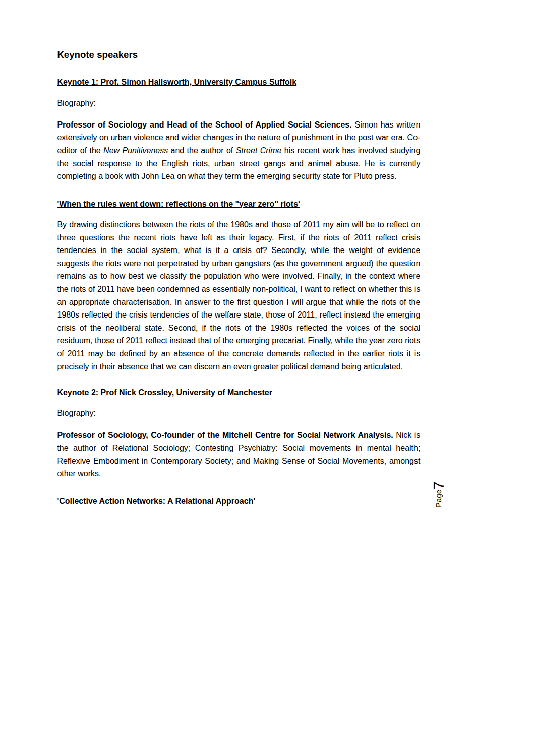Keynote speakers
Keynote 1: Prof. Simon Hallsworth, University Campus Suffolk
Biography:
Professor of Sociology and Head of the School of Applied Social Sciences. Simon has written extensively on urban violence and wider changes in the nature of punishment in the post war era. Co-editor of the New Punitiveness and the author of Street Crime his recent work has involved studying the social response to the English riots, urban street gangs and animal abuse. He is currently completing a book with John Lea on what they term the emerging security state for Pluto press.
'When the rules went down: reflections on the "year zero" riots'
By drawing distinctions between the riots of the 1980s and those of 2011 my aim will be to reflect on three questions the recent riots have left as their legacy. First, if the riots of 2011 reflect crisis tendencies in the social system, what is it a crisis of? Secondly, while the weight of evidence suggests the riots were not perpetrated by urban gangsters (as the government argued) the question remains as to how best we classify the population who were involved. Finally, in the context where the riots of 2011 have been condemned as essentially non-political, I want to reflect on whether this is an appropriate characterisation. In answer to the first question I will argue that while the riots of the 1980s reflected the crisis tendencies of the welfare state, those of 2011, reflect instead the emerging crisis of the neoliberal state. Second, if the riots of the 1980s reflected the voices of the social residuum, those of 2011 reflect instead that of the emerging precariat. Finally, while the year zero riots of 2011 may be defined by an absence of the concrete demands reflected in the earlier riots it is precisely in their absence that we can discern an even greater political demand being articulated.
Keynote 2: Prof Nick Crossley, University of Manchester
Biography:
Professor of Sociology, Co-founder of the Mitchell Centre for Social Network Analysis. Nick is the author of Relational Sociology; Contesting Psychiatry: Social movements in mental health; Reflexive Embodiment in Contemporary Society; and Making Sense of Social Movements, amongst other works.
'Collective Action Networks: A Relational Approach'
Page7